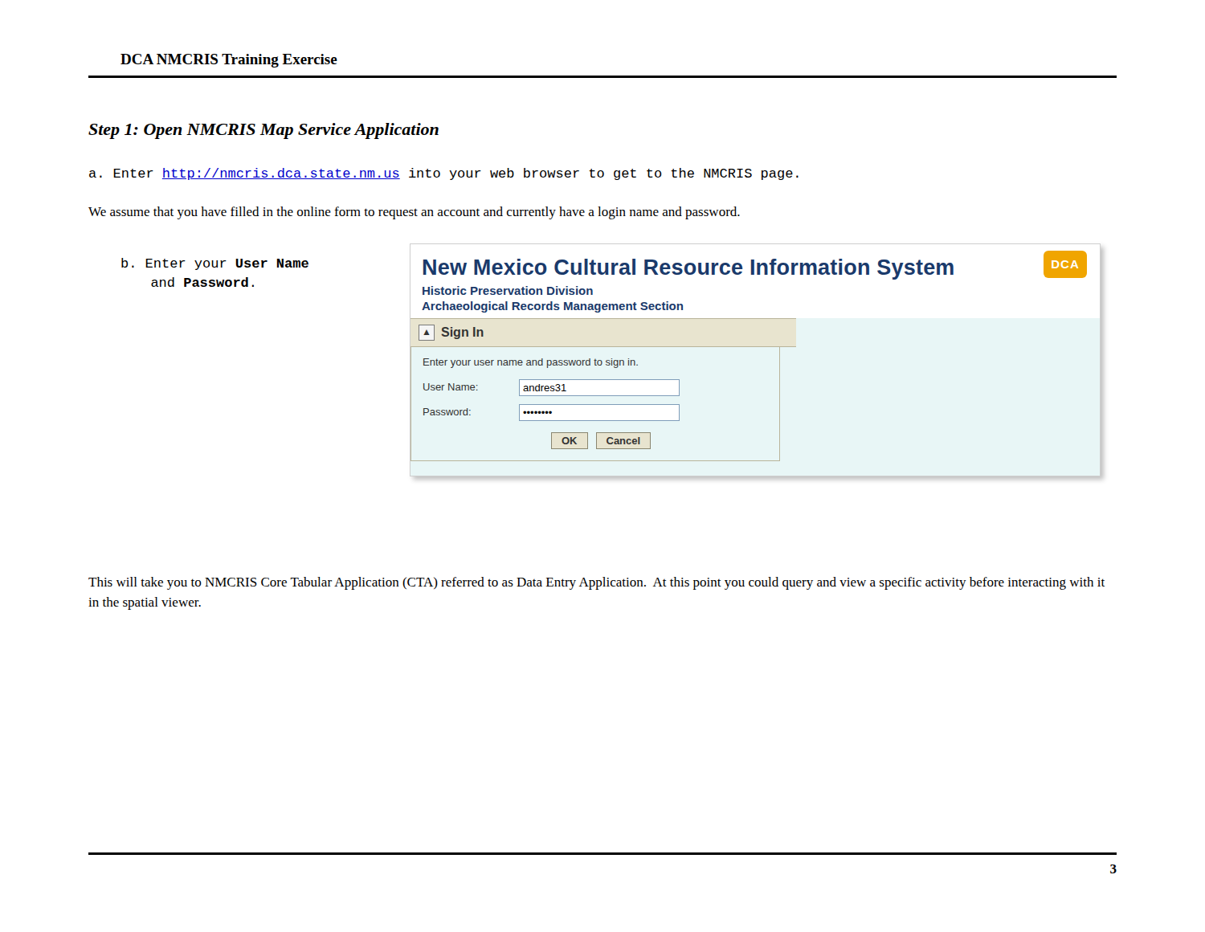DCA NMCRIS Training Exercise
Step 1: Open NMCRIS Map Service Application
a. Enter http://nmcris.dca.state.nm.us into your web browser to get to the NMCRIS page.
We assume that you have filled in the online form to request an account and currently have a login name and password.
b. Enter your User Name and Password.
New Mexico Cultural Resource Information System
Historic Preservation Division
Archaeological Records Management Section
DCA
▲ Sign In
Enter your user name and password to sign in.
User Name:
Password:
OK Cancel
This will take you to NMCRIS Core Tabular Application (CTA) referred to as Data Entry Application. At this point you could query and view a specific activity before interacting with it in the spatial viewer.
3